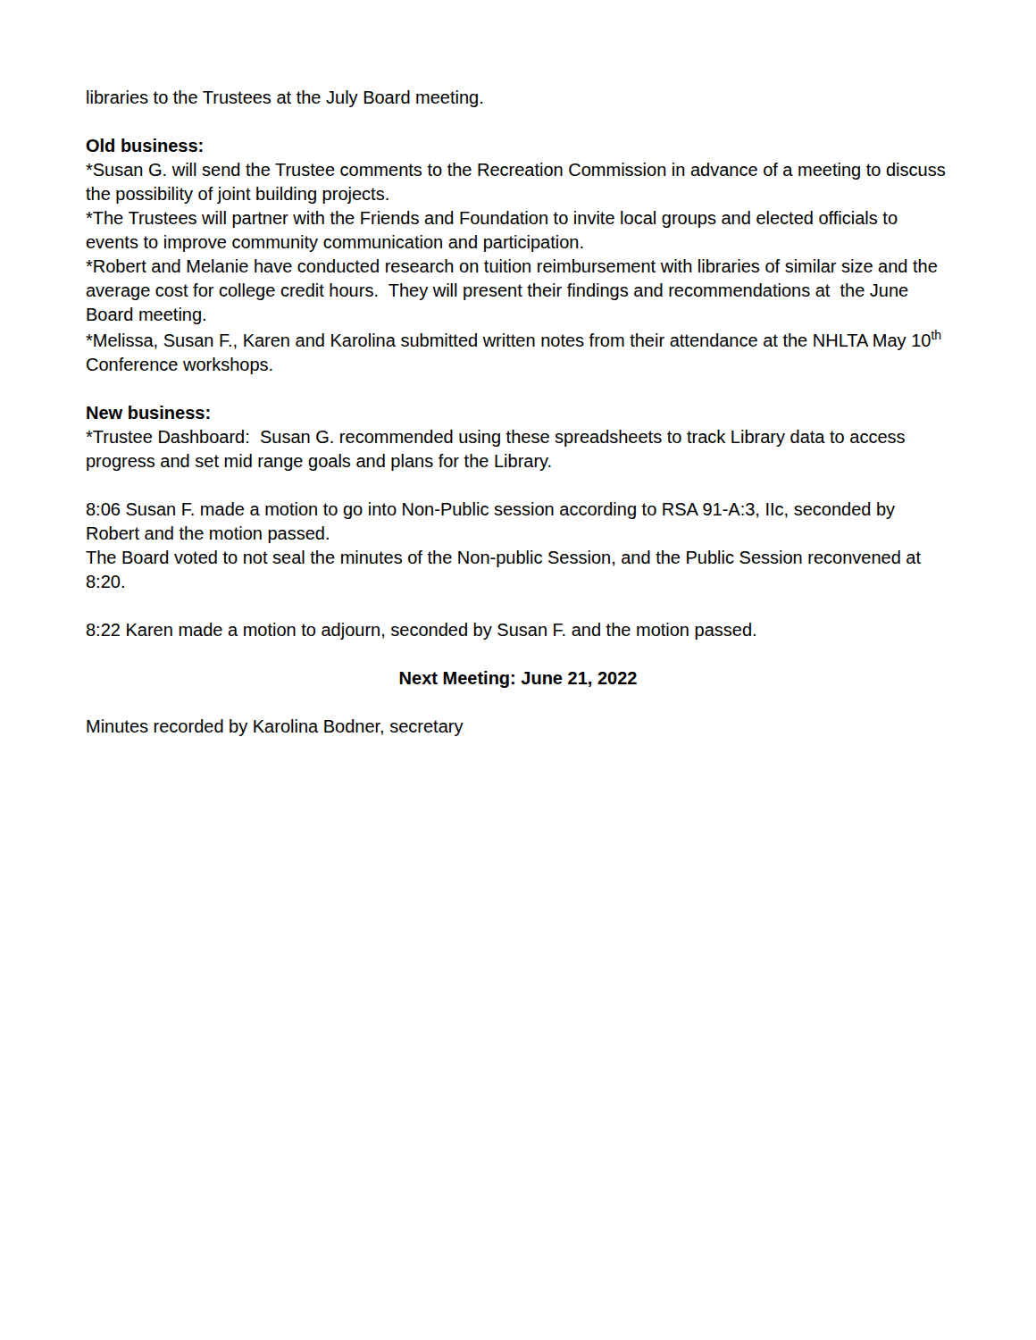libraries to the Trustees at the July Board meeting.
Old business:
*Susan G. will send the Trustee comments to the Recreation Commission in advance of a meeting to discuss the possibility of joint building projects.
*The Trustees will partner with the Friends and Foundation to invite local groups and elected officials to events to improve community communication and participation.
*Robert and Melanie have conducted research on tuition reimbursement with libraries of similar size and the average cost for college credit hours. They will present their findings and recommendations at the June Board meeting.
*Melissa, Susan F., Karen and Karolina submitted written notes from their attendance at the NHLTA May 10th Conference workshops.
New business:
*Trustee Dashboard: Susan G. recommended using these spreadsheets to track Library data to access progress and set mid range goals and plans for the Library.
8:06 Susan F. made a motion to go into Non-Public session according to RSA 91-A:3, IIc, seconded by Robert and the motion passed.
The Board voted to not seal the minutes of the Non-public Session, and the Public Session reconvened at 8:20.
8:22 Karen made a motion to adjourn, seconded by Susan F. and the motion passed.
Next Meeting: June 21, 2022
Minutes recorded by Karolina Bodner, secretary